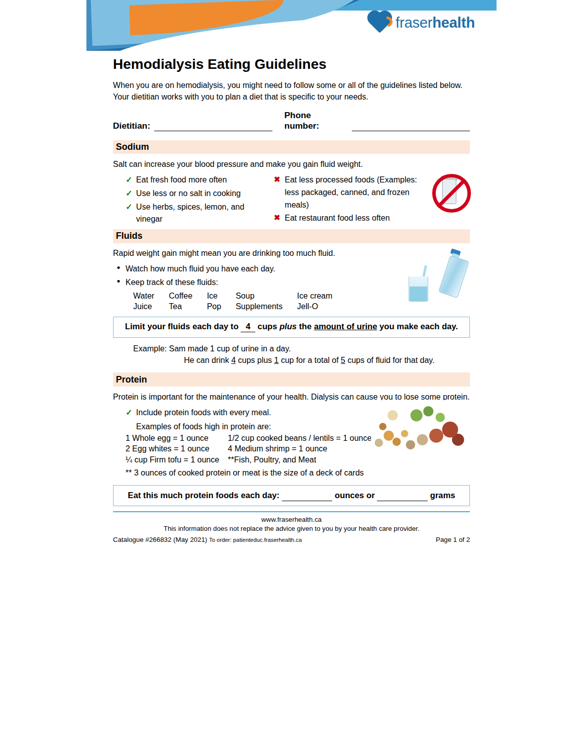fraser health
Hemodialysis Eating Guidelines
When you are on hemodialysis, you might need to follow some or all of the guidelines listed below. Your dietitian works with you to plan a diet that is specific to your needs.
Dietitian:
Phone number:
Sodium
Salt can increase your blood pressure and make you gain fluid weight.
Eat fresh food more often
Use less or no salt in cooking
Use herbs, spices, lemon, and vinegar
Eat less processed foods (Examples: less packaged, canned, and frozen meals)
Eat restaurant food less often
Fluids
Rapid weight gain might mean you are drinking too much fluid.
Watch how much fluid you have each day.
Keep track of these fluids:
| Water | Coffee | Ice | Soup | Ice cream |
| Juice | Tea | Pop | Supplements | Jell-O |
Limit your fluids each day to 4 cups plus the amount of urine you make each day.
Example: Sam made 1 cup of urine in a day. He can drink 4 cups plus 1 cup for a total of 5 cups of fluid for that day.
Protein
Protein is important for the maintenance of your health. Dialysis can cause you to lose some protein.
Include protein foods with every meal.
Examples of foods high in protein are:
| 1 Whole egg = 1 ounce | 1/2 cup cooked beans / lentils = 1 ounce |
| 2 Egg whites = 1 ounce | 4 Medium shrimp = 1 ounce |
| ¼ cup Firm tofu = 1 ounce | **Fish, Poultry, and Meat |
** 3 ounces of cooked protein or meat is the size of a deck of cards
Eat this much protein foods each day: ounces or grams
www.fraserhealth.ca
This information does not replace the advice given to you by your health care provider.
Catalogue #266832 (May 2021) To order: patienteduc.fraserhealth.ca
Page 1 of 2